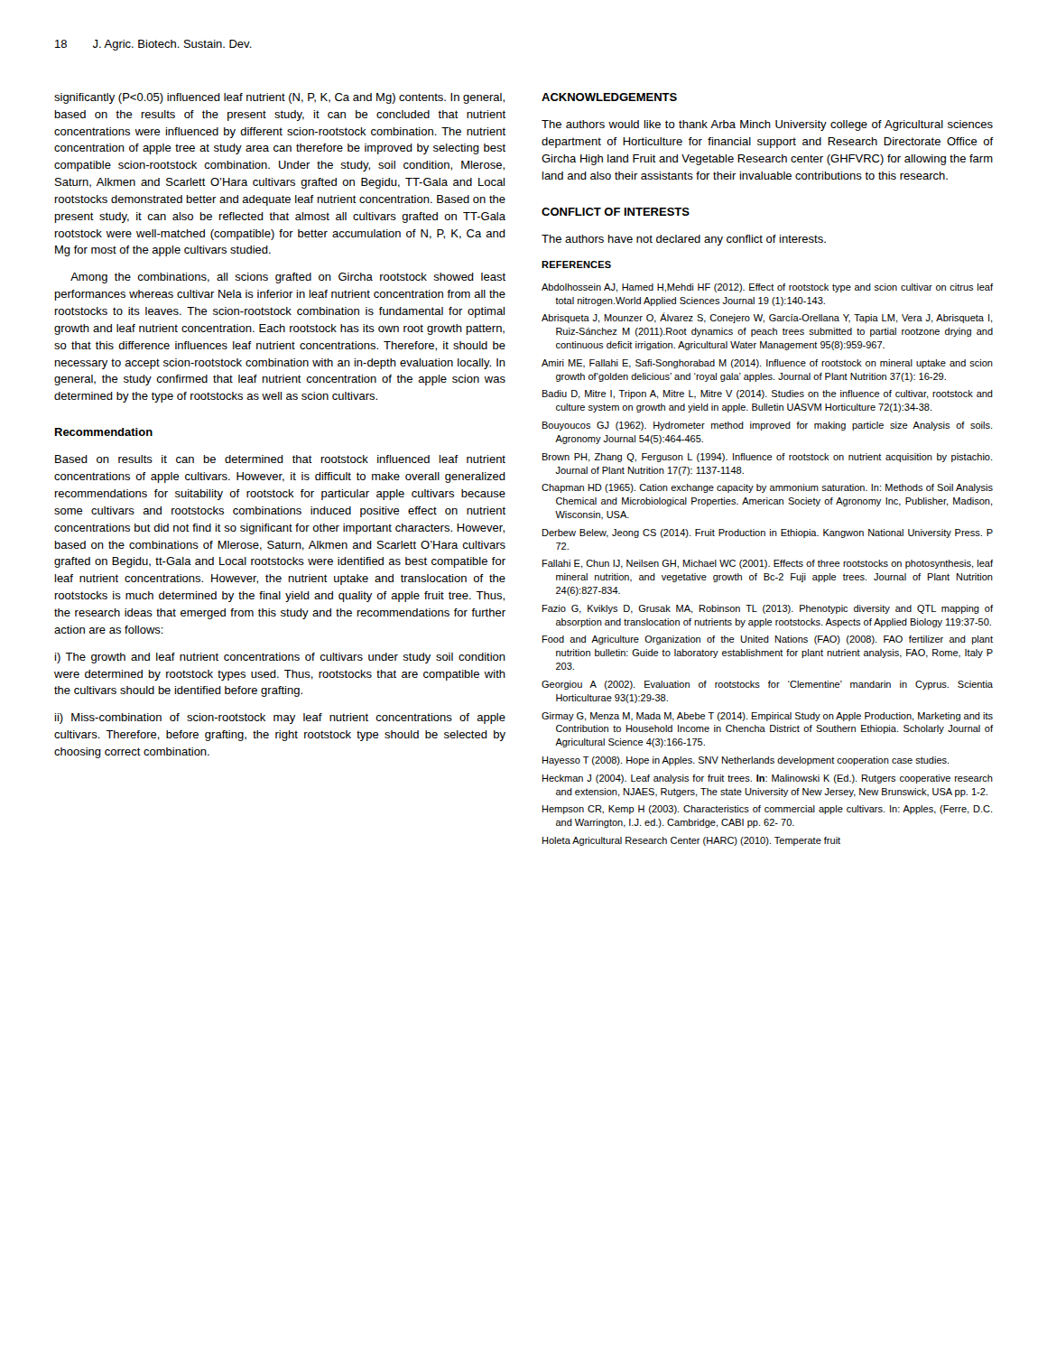18 J. Agric. Biotech. Sustain. Dev.
significantly (P<0.05) influenced leaf nutrient (N, P, K, Ca and Mg) contents. In general, based on the results of the present study, it can be concluded that nutrient concentrations were influenced by different scion-rootstock combination. The nutrient concentration of apple tree at study area can therefore be improved by selecting best compatible scion-rootstock combination. Under the study, soil condition, Mlerose, Saturn, Alkmen and Scarlett O’Hara cultivars grafted on Begidu, TT-Gala and Local rootstocks demonstrated better and adequate leaf nutrient concentration. Based on the present study, it can also be reflected that almost all cultivars grafted on TT-Gala rootstock were well-matched (compatible) for better accumulation of N, P, K, Ca and Mg for most of the apple cultivars studied.
Among the combinations, all scions grafted on Gircha rootstock showed least performances whereas cultivar Nela is inferior in leaf nutrient concentration from all the rootstocks to its leaves. The scion-rootstock combination is fundamental for optimal growth and leaf nutrient concentration. Each rootstock has its own root growth pattern, so that this difference influences leaf nutrient concentrations. Therefore, it should be necessary to accept scion-rootstock combination with an in-depth evaluation locally. In general, the study confirmed that leaf nutrient concentration of the apple scion was determined by the type of rootstocks as well as scion cultivars.
Recommendation
Based on results it can be determined that rootstock influenced leaf nutrient concentrations of apple cultivars. However, it is difficult to make overall generalized recommendations for suitability of rootstock for particular apple cultivars because some cultivars and rootstocks combinations induced positive effect on nutrient concentrations but did not find it so significant for other important characters. However, based on the combinations of Mlerose, Saturn, Alkmen and Scarlett O’Hara cultivars grafted on Begidu, tt-Gala and Local rootstocks were identified as best compatible for leaf nutrient concentrations. However, the nutrient uptake and translocation of the rootstocks is much determined by the final yield and quality of apple fruit tree. Thus, the research ideas that emerged from this study and the recommendations for further action are as follows:
i) The growth and leaf nutrient concentrations of cultivars under study soil condition were determined by rootstock types used. Thus, rootstocks that are compatible with the cultivars should be identified before grafting.
ii) Miss-combination of scion-rootstock may leaf nutrient concentrations of apple cultivars. Therefore, before grafting, the right rootstock type should be selected by choosing correct combination.
ACKNOWLEDGEMENTS
The authors would like to thank Arba Minch University college of Agricultural sciences department of Horticulture for financial support and Research Directorate Office of Gircha High land Fruit and Vegetable Research center (GHFVRC) for allowing the farm land and also their assistants for their invaluable contributions to this research.
CONFLICT OF INTERESTS
The authors have not declared any conflict of interests.
REFERENCES
Abdolhossein AJ, Hamed H,Mehdi HF (2012). Effect of rootstock type and scion cultivar on citrus leaf total nitrogen.World Applied Sciences Journal 19 (1):140-143.
Abrisqueta J, Mounzer O, Álvarez S, Conejero W, García-Orellana Y, Tapia LM, Vera J, Abrisqueta I, Ruiz-Sánchez M (2011).Root dynamics of peach trees submitted to partial rootzone drying and continuous deficit irrigation. Agricultural Water Management 95(8):959-967.
Amiri ME, Fallahi E, Safi-Songhorabad M (2014). Influence of rootstock on mineral uptake and scion growth of‘golden delicious’ and ‘royal gala’ apples. Journal of Plant Nutrition 37(1): 16-29.
Badiu D, Mitre I, Tripon A, Mitre L, Mitre V (2014). Studies on the influence of cultivar, rootstock and culture system on growth and yield in apple. Bulletin UASVM Horticulture 72(1):34-38.
Bouyoucos GJ (1962). Hydrometer method improved for making particle size Analysis of soils. Agronomy Journal 54(5):464-465.
Brown PH, Zhang Q, Ferguson L (1994). Influence of rootstock on nutrient acquisition by pistachio. Journal of Plant Nutrition 17(7): 1137-1148.
Chapman HD (1965). Cation exchange capacity by ammonium saturation. In: Methods of Soil Analysis Chemical and Microbiological Properties. American Society of Agronomy Inc, Publisher, Madison, Wisconsin, USA.
Derbew Belew, Jeong CS (2014). Fruit Production in Ethiopia. Kangwon National University Press. P 72.
Fallahi E, Chun IJ, Neilsen GH, Michael WC (2001). Effects of three rootstocks on photosynthesis, leaf mineral nutrition, and vegetative growth of Bc-2 Fuji apple trees. Journal of Plant Nutrition 24(6):827-834.
Fazio G, Kviklys D, Grusak MA, Robinson TL (2013). Phenotypic diversity and QTL mapping of absorption and translocation of nutrients by apple rootstocks. Aspects of Applied Biology 119:37-50.
Food and Agriculture Organization of the United Nations (FAO) (2008). FAO fertilizer and plant nutrition bulletin: Guide to laboratory establishment for plant nutrient analysis, FAO, Rome, Italy P 203.
Georgiou A (2002). Evaluation of rootstocks for ‘Clementine’ mandarin in Cyprus. Scientia Horticulturae 93(1):29-38.
Girmay G, Menza M, Mada M, Abebe T (2014). Empirical Study on Apple Production, Marketing and its Contribution to Household Income in Chencha District of Southern Ethiopia. Scholarly Journal of Agricultural Science 4(3):166-175.
Hayesso T (2008). Hope in Apples. SNV Netherlands development cooperation case studies.
Heckman J (2004). Leaf analysis for fruit trees. In: Malinowski K (Ed.). Rutgers cooperative research and extension, NJAES, Rutgers, The state University of New Jersey, New Brunswick, USA pp. 1-2.
Hempson CR, Kemp H (2003). Characteristics of commercial apple cultivars. In: Apples, (Ferre, D.C. and Warrington, I.J. ed.). Cambridge, CABI pp. 62- 70.
Holeta Agricultural Research Center (HARC) (2010). Temperate fruit